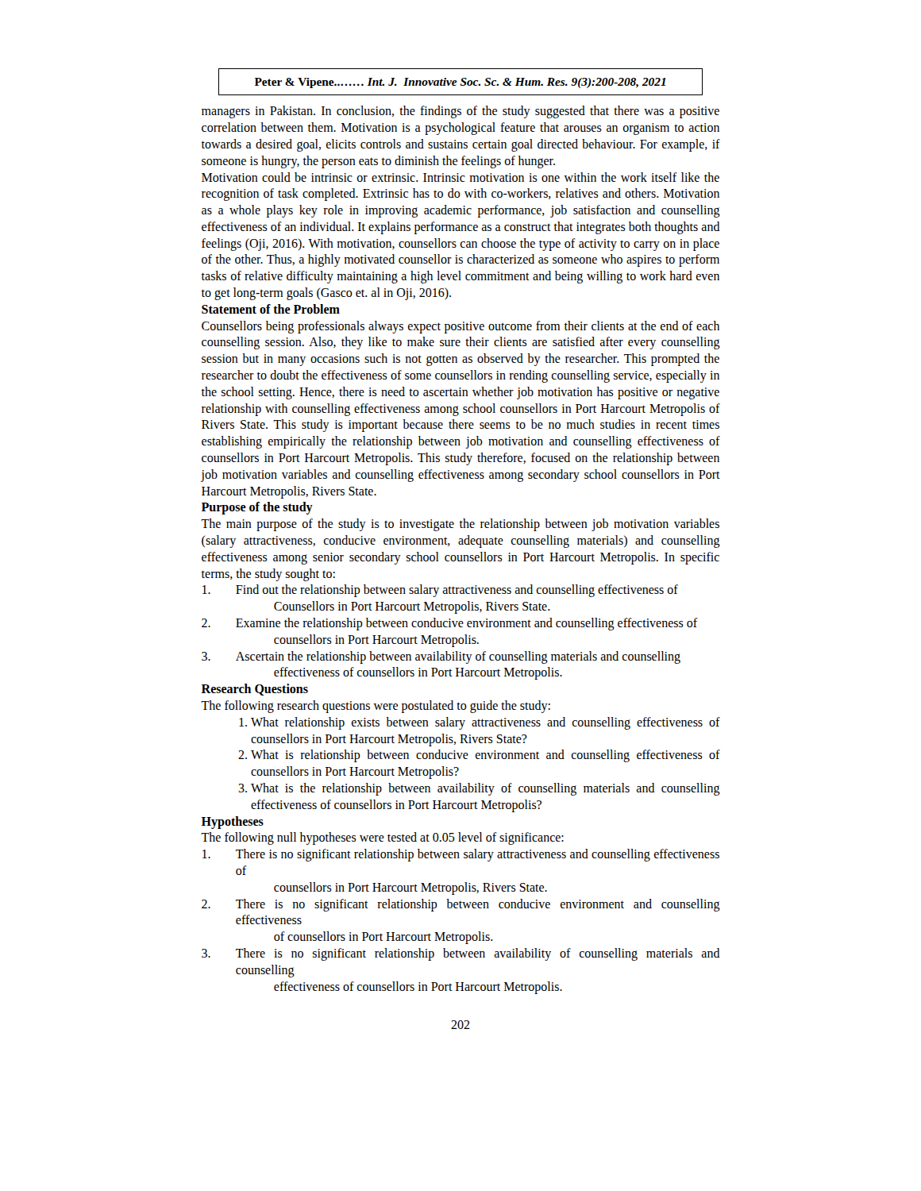Peter & Vipene..…… Int. J. Innovative Soc. Sc. & Hum. Res. 9(3):200-208, 2021
managers in Pakistan. In conclusion, the findings of the study suggested that there was a positive correlation between them. Motivation is a psychological feature that arouses an organism to action towards a desired goal, elicits controls and sustains certain goal directed behaviour. For example, if someone is hungry, the person eats to diminish the feelings of hunger.
Motivation could be intrinsic or extrinsic. Intrinsic motivation is one within the work itself like the recognition of task completed. Extrinsic has to do with co-workers, relatives and others. Motivation as a whole plays key role in improving academic performance, job satisfaction and counselling effectiveness of an individual. It explains performance as a construct that integrates both thoughts and feelings (Oji, 2016). With motivation, counsellors can choose the type of activity to carry on in place of the other. Thus, a highly motivated counsellor is characterized as someone who aspires to perform tasks of relative difficulty maintaining a high level commitment and being willing to work hard even to get long-term goals (Gasco et. al in Oji, 2016).
Statement of the Problem
Counsellors being professionals always expect positive outcome from their clients at the end of each counselling session. Also, they like to make sure their clients are satisfied after every counselling session but in many occasions such is not gotten as observed by the researcher. This prompted the researcher to doubt the effectiveness of some counsellors in rending counselling service, especially in the school setting. Hence, there is need to ascertain whether job motivation has positive or negative relationship with counselling effectiveness among school counsellors in Port Harcourt Metropolis of Rivers State. This study is important because there seems to be no much studies in recent times establishing empirically the relationship between job motivation and counselling effectiveness of counsellors in Port Harcourt Metropolis. This study therefore, focused on the relationship between job motivation variables and counselling effectiveness among secondary school counsellors in Port Harcourt Metropolis, Rivers State.
Purpose of the study
The main purpose of the study is to investigate the relationship between job motivation variables (salary attractiveness, conducive environment, adequate counselling materials) and counselling effectiveness among senior secondary school counsellors in Port Harcourt Metropolis. In specific terms, the study sought to:
1. Find out the relationship between salary attractiveness and counselling effectiveness of
Counsellors in Port Harcourt Metropolis, Rivers State.
2. Examine the relationship between conducive environment and counselling effectiveness of
counsellors in Port Harcourt Metropolis.
3. Ascertain the relationship between availability of counselling materials and counselling
effectiveness of counsellors in Port Harcourt Metropolis.
Research Questions
The following research questions were postulated to guide the study:
What relationship exists between salary attractiveness and counselling effectiveness of counsellors in Port Harcourt Metropolis, Rivers State?
What is relationship between conducive environment and counselling effectiveness of counsellors in Port Harcourt Metropolis?
What is the relationship between availability of counselling materials and counselling effectiveness of counsellors in Port Harcourt Metropolis?
Hypotheses
The following null hypotheses were tested at 0.05 level of significance:
1. There is no significant relationship between salary attractiveness and counselling effectiveness of
counsellors in Port Harcourt Metropolis, Rivers State.
2. There is no significant relationship between conducive environment and counselling effectiveness
of counsellors in Port Harcourt Metropolis.
3. There is no significant relationship between availability of counselling materials and counselling
effectiveness of counsellors in Port Harcourt Metropolis.
202